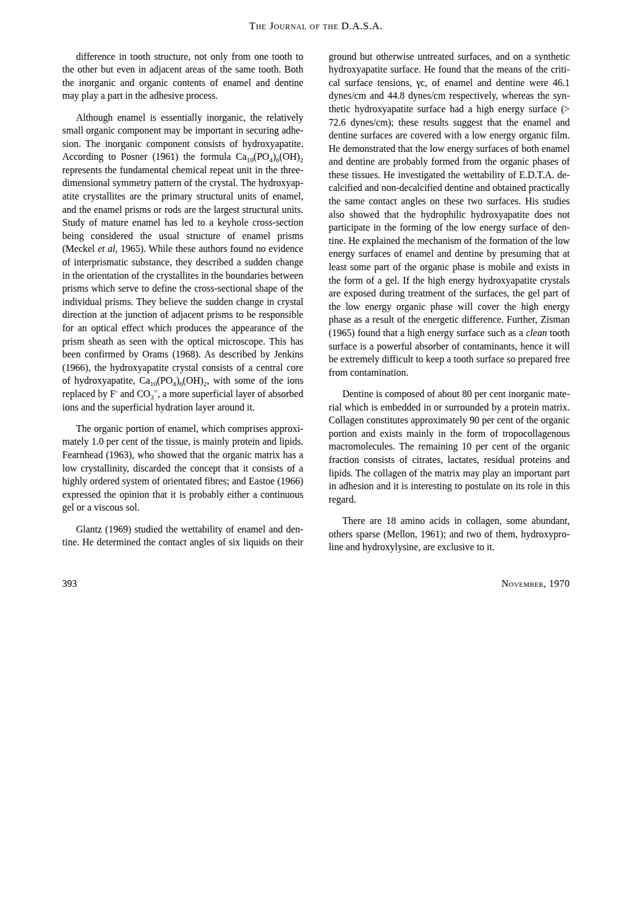The Journal of the D.A.S.A.
difference in tooth structure, not only from one tooth to the other but even in adjacent areas of the same tooth. Both the inorganic and organic contents of enamel and dentine may play a part in the adhesive process.
Although enamel is essentially inorganic, the relatively small organic component may be important in securing adhesion. The inorganic component consists of hydroxyapatite. According to Posner (1961) the formula Ca10(PO4)6(OH)2 represents the fundamental chemical repeat unit in the three-dimensional symmetry pattern of the crystal. The hydroxyapatite crystallites are the primary structural units of enamel, and the enamel prisms or rods are the largest structural units. Study of mature enamel has led to a keyhole cross-section being considered the usual structure of enamel prisms (Meckel et al, 1965). While these authors found no evidence of interprismatic substance, they described a sudden change in the orientation of the crystallites in the boundaries between prisms which serve to define the cross-sectional shape of the individual prisms. They believe the sudden change in crystal direction at the junction of adjacent prisms to be responsible for an optical effect which produces the appearance of the prism sheath as seen with the optical microscope. This has been confirmed by Orams (1968). As described by Jenkins (1966), the hydroxyapatite crystal consists of a central core of hydroxyapatite, Ca10(PO4)6(OH)2, with some of the ions replaced by F- and CO3=, a more superficial layer of absorbed ions and the superficial hydration layer around it.
The organic portion of enamel, which comprises approximately 1.0 per cent of the tissue, is mainly protein and lipids. Fearnhead (1963), who showed that the organic matrix has a low crystallinity, discarded the concept that it consists of a highly ordered system of orientated fibres; and Eastoe (1966) expressed the opinion that it is probably either a continuous gel or a viscous sol.
Glantz (1969) studied the wettability of enamel and dentine. He determined the contact angles of six liquids on their ground but otherwise untreated surfaces, and on a synthetic hydroxyapatite surface. He found that the means of the critical surface tensions, γc, of enamel and dentine were 46.1 dynes/cm and 44.8 dynes/cm respectively, whereas the synthetic hydroxyapatite surface had a high energy surface (> 72.6 dynes/cm); these results suggest that the enamel and dentine surfaces are covered with a low energy organic film. He demonstrated that the low energy surfaces of both enamel and dentine are probably formed from the organic phases of these tissues. He investigated the wettability of E.D.T.A. decalcified and non-decalcified dentine and obtained practically the same contact angles on these two surfaces. His studies also showed that the hydrophilic hydroxyapatite does not participate in the forming of the low energy surface of dentine. He explained the mechanism of the formation of the low energy surfaces of enamel and dentine by presuming that at least some part of the organic phase is mobile and exists in the form of a gel. If the high energy hydroxyapatite crystals are exposed during treatment of the surfaces, the gel part of the low energy organic phase will cover the high energy phase as a result of the energetic difference. Further, Zisman (1965) found that a high energy surface such as a clean tooth surface is a powerful absorber of contaminants, hence it will be extremely difficult to keep a tooth surface so prepared free from contamination.
Dentine is composed of about 80 per cent inorganic material which is embedded in or surrounded by a protein matrix. Collagen constitutes approximately 90 per cent of the organic portion and exists mainly in the form of tropocollagenous macromolecules. The remaining 10 per cent of the organic fraction consists of citrates, lactates, residual proteins and lipids. The collagen of the matrix may play an important part in adhesion and it is interesting to postulate on its role in this regard.
There are 18 amino acids in collagen, some abundant, others sparse (Mellon, 1961); and two of them, hydroxyproline and hydroxylysine, are exclusive to it.
393 November, 1970